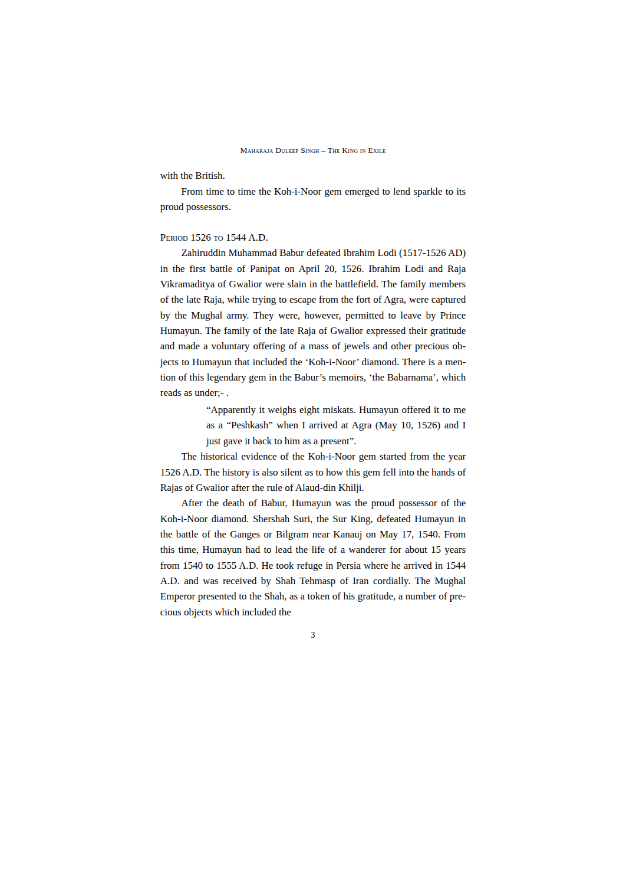Maharaja Duleep Singh – The King in Exile
with the British.
From time to time the Koh-i-Noor gem emerged to lend sparkle to its proud possessors.
Period 1526 to 1544 A.D.
Zahiruddin Muhammad Babur defeated Ibrahim Lodi (1517-1526 AD) in the first battle of Panipat on April 20, 1526. Ibrahim Lodi and Raja Vikramaditya of Gwalior were slain in the battlefield. The family members of the late Raja, while trying to escape from the fort of Agra, were captured by the Mughal army. They were, however, permitted to leave by Prince Humayun. The family of the late Raja of Gwalior expressed their gratitude and made a voluntary offering of a mass of jewels and other precious objects to Humayun that included the ‘Koh-i-Noor’ diamond. There is a mention of this legendary gem in the Babur’s memoirs, ‘the Babarnama’, which reads as under;- .
“Apparently it weighs eight miskats. Humayun offered it to me as a “Peshkash” when I arrived at Agra (May 10, 1526) and I just gave it back to him as a present”.
The historical evidence of the Koh-i-Noor gem started from the year 1526 A.D. The history is also silent as to how this gem fell into the hands of Rajas of Gwalior after the rule of Alaud-din Khilji.
After the death of Babur, Humayun was the proud possessor of the Koh-i-Noor diamond. Shershah Suri, the Sur King, defeated Humayun in the battle of the Ganges or Bilgram near Kanauj on May 17, 1540. From this time, Humayun had to lead the life of a wanderer for about 15 years from 1540 to 1555 A.D. He took refuge in Persia where he arrived in 1544 A.D. and was received by Shah Tehmasp of Iran cordially. The Mughal Emperor presented to the Shah, as a token of his gratitude, a number of precious objects which included the
3